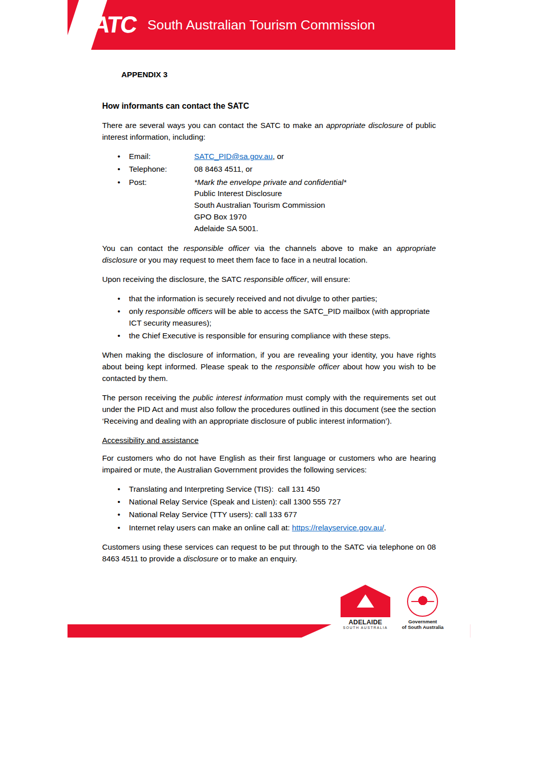SATC
South Australian Tourism Commission
APPENDIX 3
How informants can contact the SATC
There are several ways you can contact the SATC to make an appropriate disclosure of public interest information, including:
Email:
SATC_PID@sa.gov.au, or
Telephone:
08 8463 4511, or
Post:
*Mark the envelope private and confidential*
Public Interest Disclosure
South Australian Tourism Commission
GPO Box 1970
Adelaide SA 5001.
You can contact the responsible officer via the channels above to make an appropriate disclosure or you may request to meet them face to face in a neutral location.
Upon receiving the disclosure, the SATC responsible officer, will ensure:
that the information is securely received and not divulge to other parties;
only responsible officers will be able to access the SATC_PID mailbox (with appropriate ICT security measures);
the Chief Executive is responsible for ensuring compliance with these steps.
When making the disclosure of information, if you are revealing your identity, you have rights about being kept informed. Please speak to the responsible officer about how you wish to be contacted by them.
The person receiving the public interest information must comply with the requirements set out under the PID Act and must also follow the procedures outlined in this document (see the section ‘Receiving and dealing with an appropriate disclosure of public interest information’).
Accessibility and assistance
For customers who do not have English as their first language or customers who are hearing impaired or mute, the Australian Government provides the following services:
Translating and Interpreting Service (TIS): call 131 450
National Relay Service (Speak and Listen): call 1300 555 727
National Relay Service (TTY users): call 133 677
Internet relay users can make an online call at: https://relayservice.gov.au/.
Customers using these services can request to be put through to the SATC via telephone on 08 8463 4511 to provide a disclosure or to make an enquiry.
ADELAIDE
SOUTH AUSTRALIA
Government
of South Australia